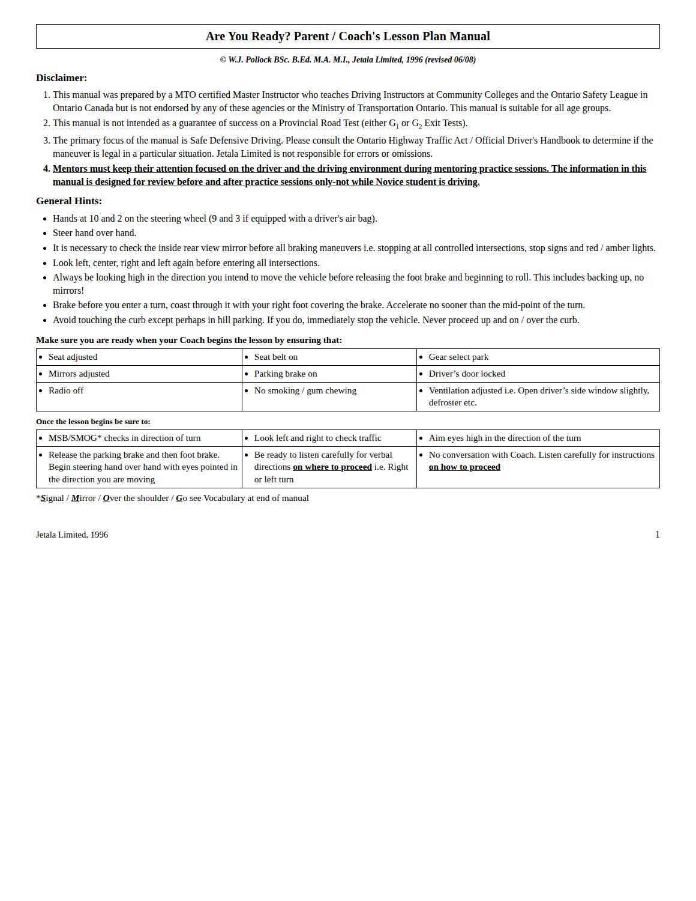Are You Ready? Parent / Coach's Lesson Plan Manual
© W.J. Pollock BSc. B.Ed. M.A. M.I., Jetala Limited, 1996 (revised 06/08)
Disclaimer:
This manual was prepared by a MTO certified Master Instructor who teaches Driving Instructors at Community Colleges and the Ontario Safety League in Ontario Canada but is not endorsed by any of these agencies or the Ministry of Transportation Ontario. This manual is suitable for all age groups.
This manual is not intended as a guarantee of success on a Provincial Road Test (either G1 or G2 Exit Tests).
The primary focus of the manual is Safe Defensive Driving. Please consult the Ontario Highway Traffic Act / Official Driver's Handbook to determine if the maneuver is legal in a particular situation. Jetala Limited is not responsible for errors or omissions.
Mentors must keep their attention focused on the driver and the driving environment during mentoring practice sessions. The information in this manual is designed for review before and after practice sessions only-not while Novice student is driving.
General Hints:
Hands at 10 and 2 on the steering wheel (9 and 3 if equipped with a driver's air bag).
Steer hand over hand.
It is necessary to check the inside rear view mirror before all braking maneuvers i.e. stopping at all controlled intersections, stop signs and red / amber lights.
Look left, center, right and left again before entering all intersections.
Always be looking high in the direction you intend to move the vehicle before releasing the foot brake and beginning to roll. This includes backing up, no mirrors!
Brake before you enter a turn, coast through it with your right foot covering the brake. Accelerate no sooner than the mid-point of the turn.
Avoid touching the curb except perhaps in hill parking. If you do, immediately stop the vehicle. Never proceed up and on / over the curb.
Make sure you are ready when your Coach begins the lesson by ensuring that:
| Seat adjusted | Seat belt on | Gear select park |
| Mirrors adjusted | Parking brake on | Driver’s door locked |
| Radio off | No smoking / gum chewing | Ventilation adjusted i.e. Open driver’s side window slightly, defroster etc. |
Once the lesson begins be sure to:
| MSB/SMOG* checks in direction of turn | Look left and right to check traffic | Aim eyes high in the direction of the turn |
| Release the parking brake and then foot brake. Begin steering hand over hand with eyes pointed in the direction you are moving | Be ready to listen carefully for verbal directions on where to proceed i.e. Right or left turn | No conversation with Coach. Listen carefully for instructions on how to proceed |
*Signal / Mirror / Over the shoulder / Go see Vocabulary at end of manual
Jetala Limited, 1996 1